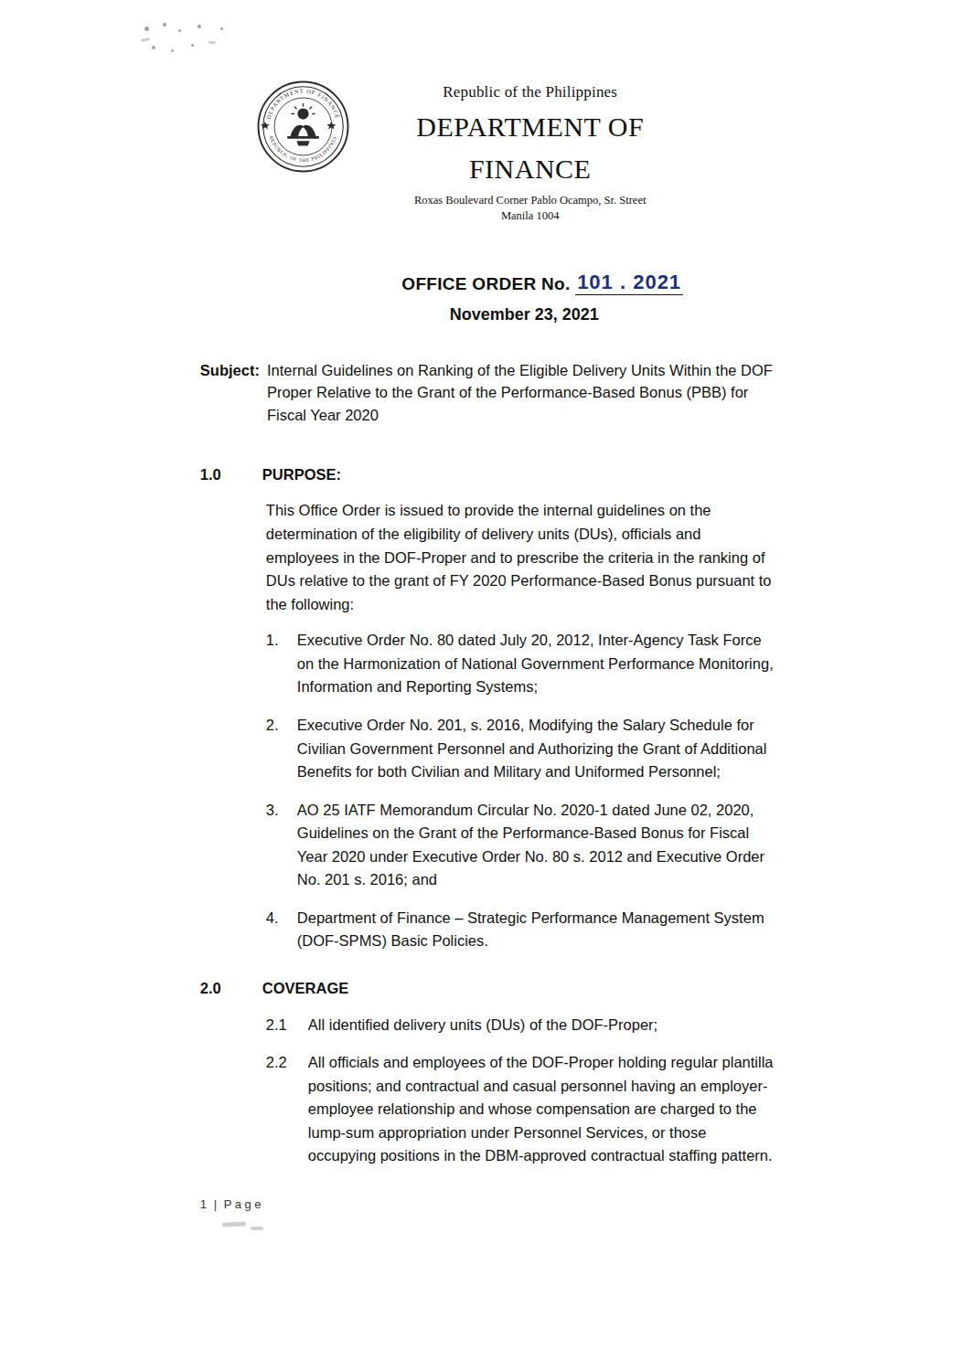DEPARTMENT OF FINANCE REPUBLIC OF THE PHILIPPINES
Republic of the Philippines
DEPARTMENT OF FINANCE
Roxas Boulevard Corner Pablo Ocampo, Sr. Street
Manila 1004
OFFICE ORDER No. 101 . 2021
November 23, 2021
Subject:
Internal Guidelines on Ranking of the Eligible Delivery Units Within the DOF Proper Relative to the Grant of the Performance-Based Bonus (PBB) for Fiscal Year 2020
1.0 PURPOSE:
This Office Order is issued to provide the internal guidelines on the determination of the eligibility of delivery units (DUs), officials and employees in the DOF-Proper and to prescribe the criteria in the ranking of DUs relative to the grant of FY 2020 Performance-Based Bonus pursuant to the following:
Executive Order No. 80 dated July 20, 2012, Inter-Agency Task Force on the Harmonization of National Government Performance Monitoring, Information and Reporting Systems;
Executive Order No. 201, s. 2016, Modifying the Salary Schedule for Civilian Government Personnel and Authorizing the Grant of Additional Benefits for both Civilian and Military and Uniformed Personnel;
AO 25 IATF Memorandum Circular No. 2020-1 dated June 02, 2020, Guidelines on the Grant of the Performance-Based Bonus for Fiscal Year 2020 under Executive Order No. 80 s. 2012 and Executive Order No. 201 s. 2016; and
Department of Finance – Strategic Performance Management System (DOF-SPMS) Basic Policies.
2.0 COVERAGE
2.1
All identified delivery units (DUs) of the DOF-Proper;
2.2
All officials and employees of the DOF-Proper holding regular plantilla positions; and contractual and casual personnel having an employer-employee relationship and whose compensation are charged to the lump-sum appropriation under Personnel Services, or those occupying positions in the DBM-approved contractual staffing pattern.
1 | P a g e